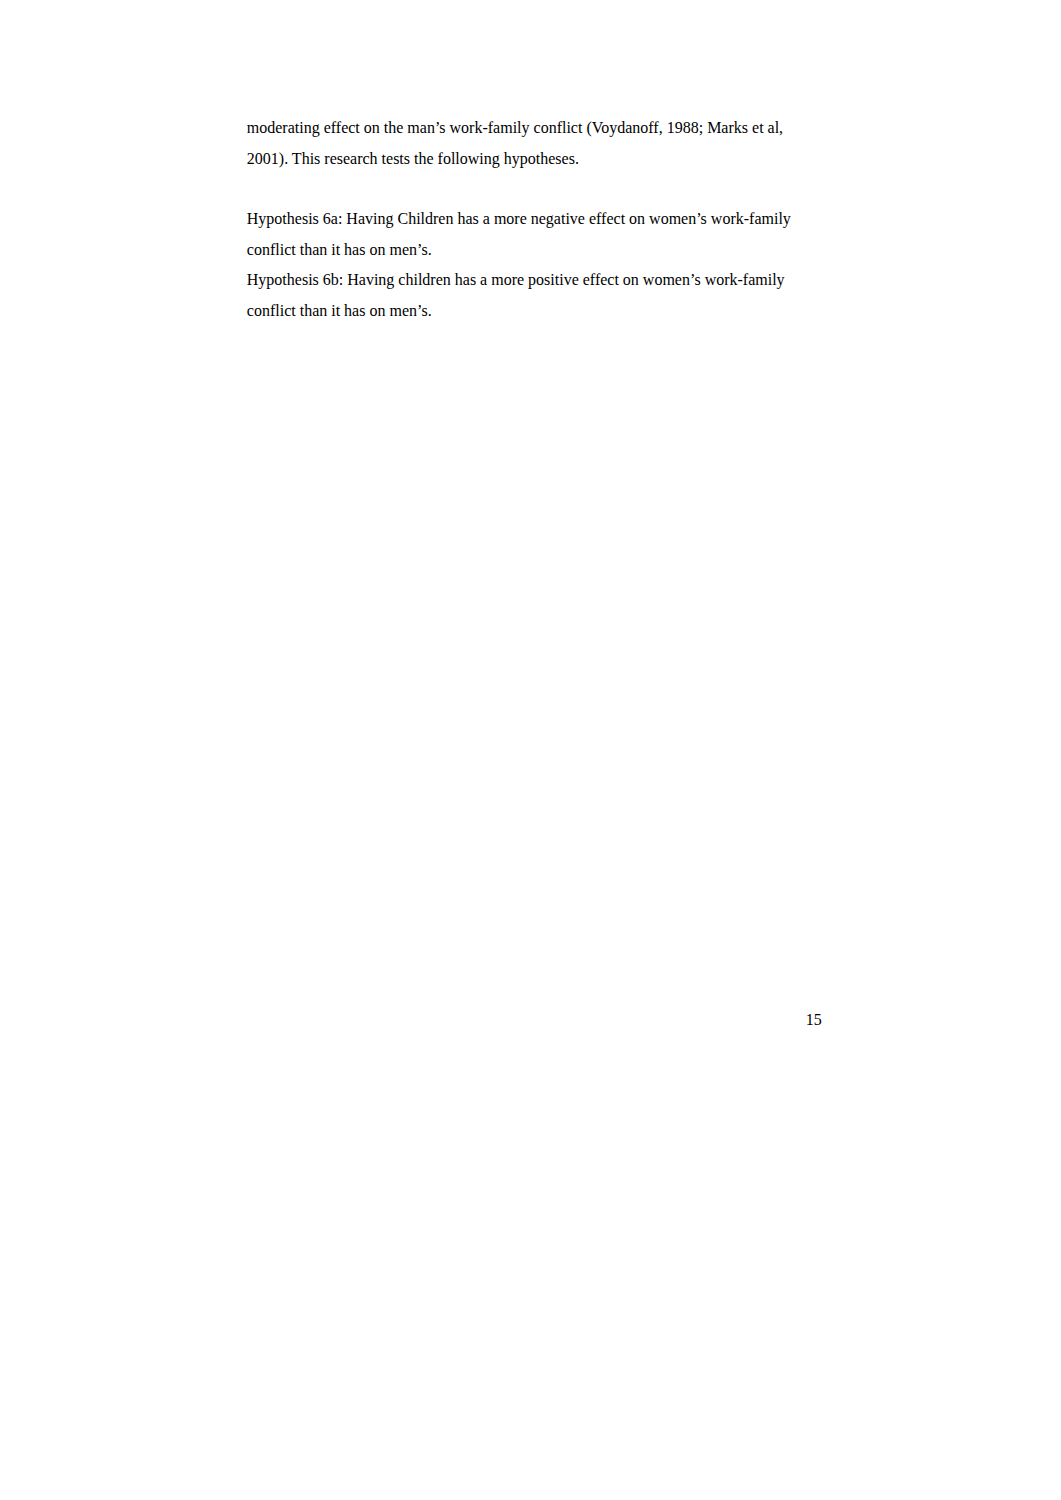moderating effect on the man’s work-family conflict (Voydanoff, 1988; Marks et al, 2001). This research tests the following hypotheses.
Hypothesis 6a: Having Children has a more negative effect on women’s work-family conflict than it has on men’s.
Hypothesis 6b: Having children has a more positive effect on women’s work-family conflict than it has on men’s.
15